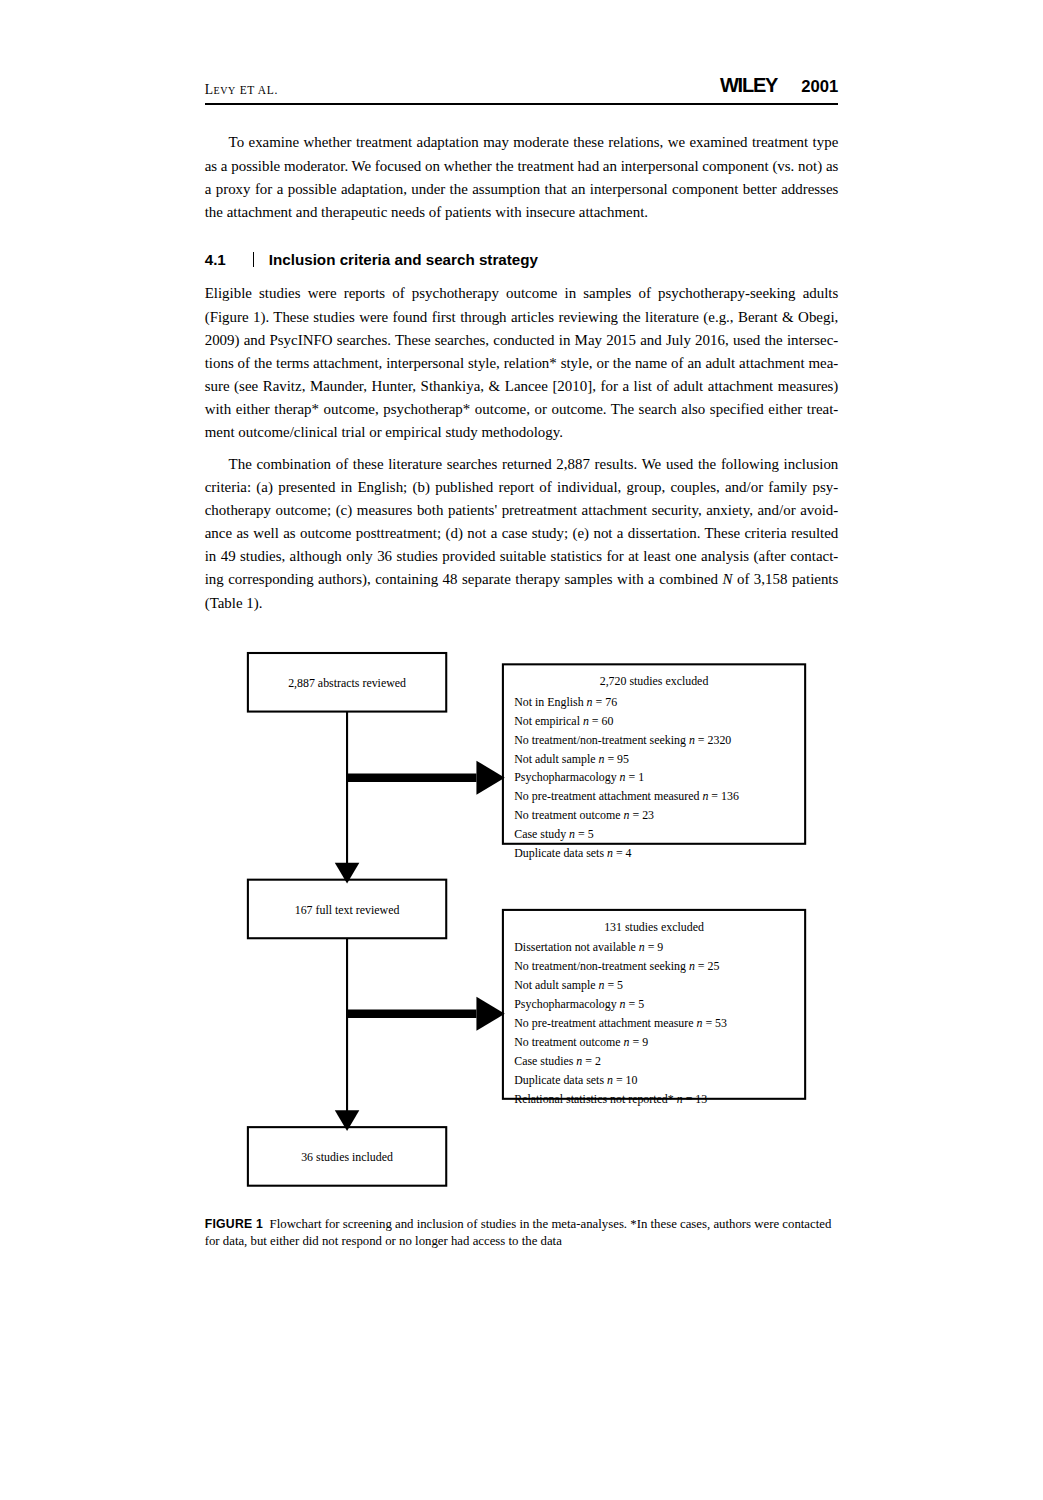Levy ET AL.
WILEY
2001
To examine whether treatment adaptation may moderate these relations, we examined treatment type as a possible moderator. We focused on whether the treatment had an interpersonal component (vs. not) as a proxy for a possible adaptation, under the assumption that an interpersonal component better addresses the attachment and therapeutic needs of patients with insecure attachment.
4.1 Inclusion criteria and search strategy
Eligible studies were reports of psychotherapy outcome in samples of psychotherapy-seeking adults (Figure 1). These studies were found first through articles reviewing the literature (e.g., Berant & Obegi, 2009) and PsycINFO searches. These searches, conducted in May 2015 and July 2016, used the intersections of the terms attachment, interpersonal style, relation* style, or the name of an adult attachment measure (see Ravitz, Maunder, Hunter, Sthankiya, & Lancee [2010], for a list of adult attachment measures) with either therap* outcome, psychotherap* outcome, or outcome. The search also specified either treatment outcome/clinical trial or empirical study methodology.
The combination of these literature searches returned 2,887 results. We used the following inclusion criteria: (a) presented in English; (b) published report of individual, group, couples, and/or family psychotherapy outcome; (c) measures both patients' pretreatment attachment security, anxiety, and/or avoidance as well as outcome posttreatment; (d) not a case study; (e) not a dissertation. These criteria resulted in 49 studies, although only 36 studies provided suitable statistics for at least one analysis (after contacting corresponding authors), containing 48 separate therapy samples with a combined N of 3,158 patients (Table 1).
2,887 abstracts reviewed 167 full text reviewed 36 studies included 2,720 studies excluded Not in English n = 76 Not empirical n = 60 No treatment/non-treatment seeking n = 2320 Not adult sample n = 95 Psychopharmacology n = 1 No pre-treatment attachment measured n = 136 No treatment outcome n = 23 Case study n = 5 Duplicate data sets n = 4 131 studies excluded Dissertation not available n = 9 No treatment/non-treatment seeking n = 25 Not adult sample n = 5 Psychopharmacology n = 5 No pre-treatment attachment measure n = 53 No treatment outcome n = 9 Case studies n = 2 Duplicate data sets n = 10 Relational statistics not reported* n = 13
FIGURE 1 Flowchart for screening and inclusion of studies in the meta-analyses. *In these cases, authors were contacted for data, but either did not respond or no longer had access to the data